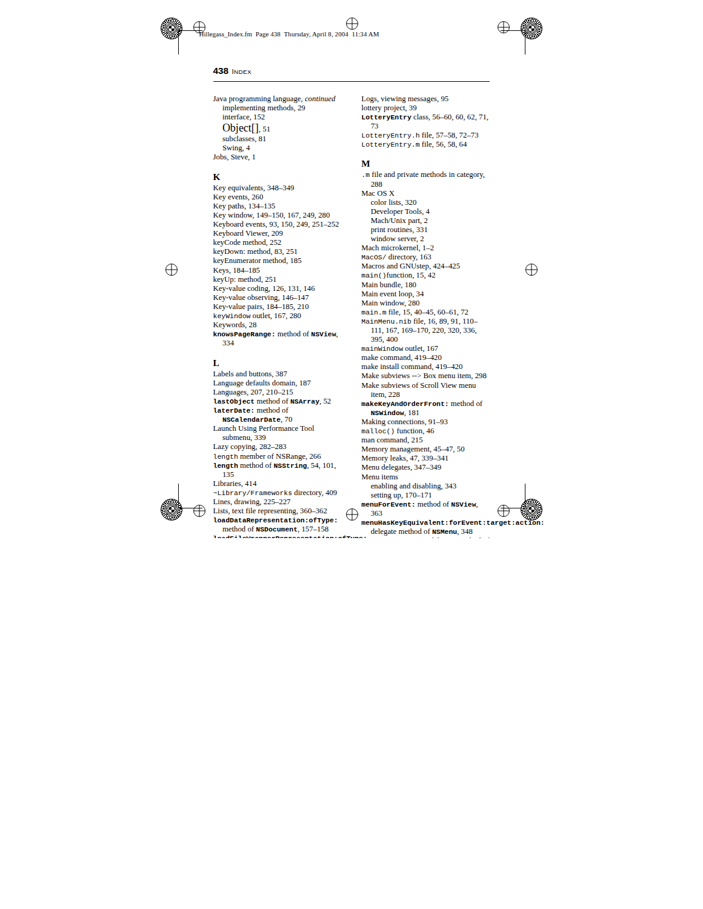Hillegass_Index.fm Page 438 Thursday, April 8, 2004 11:34 AM
438 INDEX
Java programming language, continued
implementing methods, 29
interface, 152
Object[], 51
subclasses, 81
Swing, 4
Jobs, Steve, 1
K
Key equivalents, 348–349
Key events, 260
Key paths, 134–135
Key window, 149–150, 167, 249, 280
Keyboard events, 93, 150, 249, 251–252
Keyboard Viewer, 209
keyCode method, 252
keyDown: method, 83, 251
keyEnumerator method, 185
Keys, 184–185
keyUp: method, 251
Key-value coding, 126, 131, 146
Key-value observing, 146–147
Key-value pairs, 184–185, 210
keyWindow outlet, 167, 280
Keywords, 28
knowsPageRange: method of NSView, 334
L
Labels and buttons, 387
Language defaults domain, 187
Languages, 207, 210–215
lastObject method of NSArray, 52
laterDate: method of NSCalendarDate, 70
Launch Using Performance Tool submenu, 339
Lazy copying, 282–283
length member of NSRange, 266
length method of NSString, 54, 101, 135
Libraries, 414
~Library/Frameworks directory, 409
Lines, drawing, 225–227
Lists, text file representing, 360–362
loadDataRepresentation:ofType: method of NSDocument, 157–158
loadFileWrapperRepresentation:ofType: method of NSDocument, 158
Localizable.strings file, 211–212
location member, 266
locationInWindow method of NSEvent, 233–234
Logs, viewing messages, 95
lottery project, 39
LotteryEntry class, 56–60, 60, 62, 71, 73
LotteryEntry.h file, 57–58, 72–73
LotteryEntry.m file, 56, 58, 64
M
.m file and private methods in category, 288
Mac OS X
color lists, 320
Developer Tools, 4
Mach/Unix part, 2
print routines, 331
window server, 2
Mach microkernel, 1–2
MacOS/ directory, 163
Macros and GNUstep, 424–425
main() function, 15, 42
Main bundle, 180
Main event loop, 34
Main window, 280
main.m file, 15, 40–45, 60–61, 72
MainMenu.nib file, 16, 89, 91, 110–111, 167, 169–170, 220, 320, 336, 395, 400
mainWindow outlet, 167
make command, 419–420
make install command, 419–420
Make subviews --> Box menu item, 298
Make subviews of Scroll View menu item, 228
makeKeyAndOrderFront: method of NSWindow, 181
Making connections, 91–93
malloc() function, 46
man command, 215
Memory management, 45–47, 50
Memory leaks, 47, 339–341
Menu delegates, 347–349
Menu items
enabling and disabling, 343
setting up, 170–171
menuForEvent: method of NSView, 363
menuHasKeyEquivalent:forEvent:target:action: delegate method of NSMenu, 348
menuNeedsUpdate: delegate method of NSMenu, 348
Menus
adding or removing items, 347–349
associated with views, 358–364